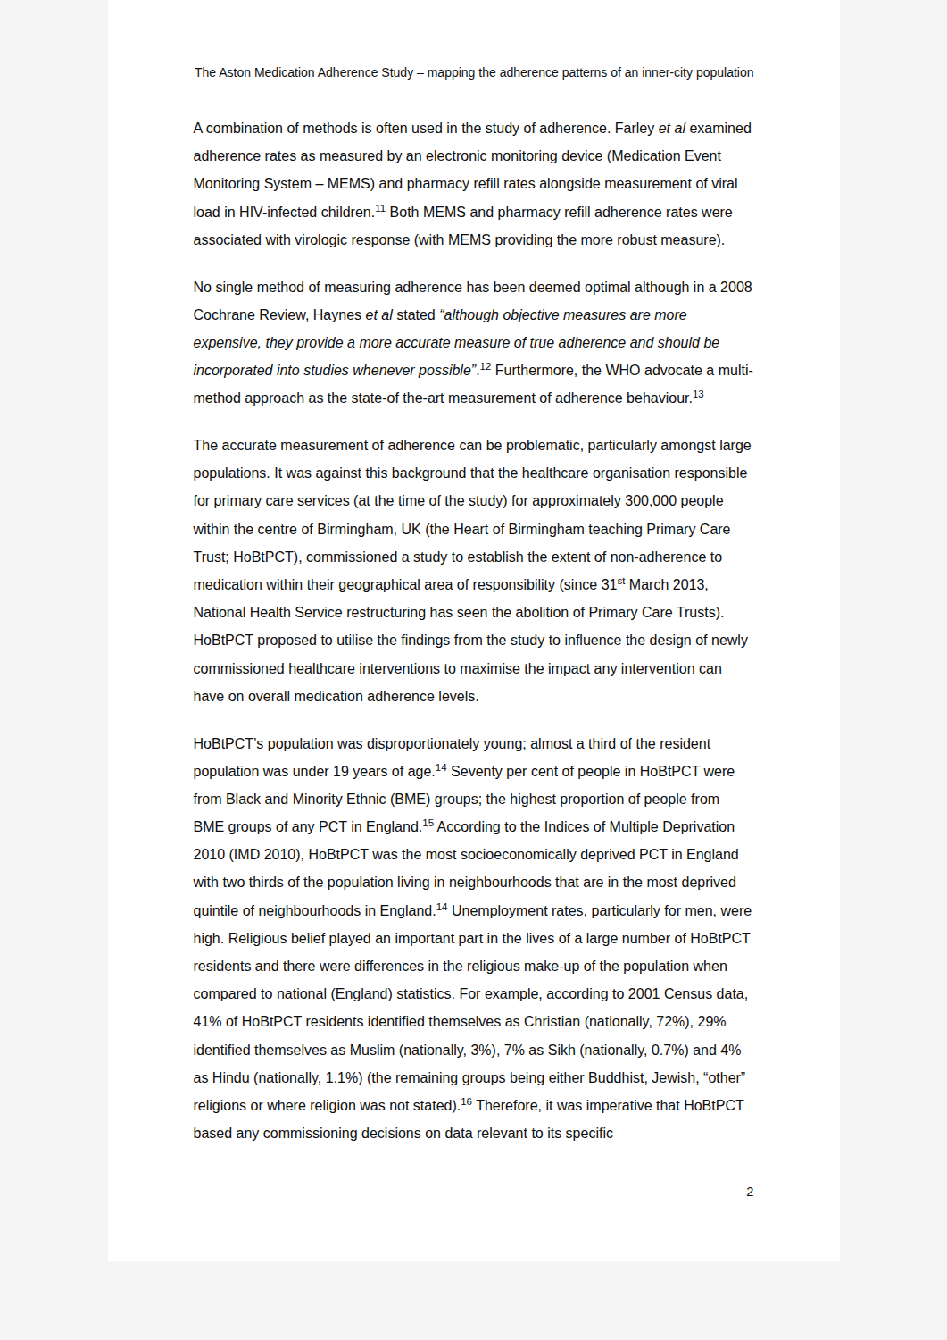The Aston Medication Adherence Study – mapping the adherence patterns of an inner-city population
A combination of methods is often used in the study of adherence. Farley et al examined adherence rates as measured by an electronic monitoring device (Medication Event Monitoring System – MEMS) and pharmacy refill rates alongside measurement of viral load in HIV-infected children.11 Both MEMS and pharmacy refill adherence rates were associated with virologic response (with MEMS providing the more robust measure).
No single method of measuring adherence has been deemed optimal although in a 2008 Cochrane Review, Haynes et al stated “although objective measures are more expensive, they provide a more accurate measure of true adherence and should be incorporated into studies whenever possible”.12 Furthermore, the WHO advocate a multi-method approach as the state-of the-art measurement of adherence behaviour.13
The accurate measurement of adherence can be problematic, particularly amongst large populations. It was against this background that the healthcare organisation responsible for primary care services (at the time of the study) for approximately 300,000 people within the centre of Birmingham, UK (the Heart of Birmingham teaching Primary Care Trust; HoBtPCT), commissioned a study to establish the extent of non-adherence to medication within their geographical area of responsibility (since 31st March 2013, National Health Service restructuring has seen the abolition of Primary Care Trusts). HoBtPCT proposed to utilise the findings from the study to influence the design of newly commissioned healthcare interventions to maximise the impact any intervention can have on overall medication adherence levels.
HoBtPCT’s population was disproportionately young; almost a third of the resident population was under 19 years of age.14 Seventy per cent of people in HoBtPCT were from Black and Minority Ethnic (BME) groups; the highest proportion of people from BME groups of any PCT in England.15 According to the Indices of Multiple Deprivation 2010 (IMD 2010), HoBtPCT was the most socioeconomically deprived PCT in England with two thirds of the population living in neighbourhoods that are in the most deprived quintile of neighbourhoods in England.14 Unemployment rates, particularly for men, were high. Religious belief played an important part in the lives of a large number of HoBtPCT residents and there were differences in the religious make-up of the population when compared to national (England) statistics. For example, according to 2001 Census data, 41% of HoBtPCT residents identified themselves as Christian (nationally, 72%), 29% identified themselves as Muslim (nationally, 3%), 7% as Sikh (nationally, 0.7%) and 4% as Hindu (nationally, 1.1%) (the remaining groups being either Buddhist, Jewish, “other” religions or where religion was not stated).16 Therefore, it was imperative that HoBtPCT based any commissioning decisions on data relevant to its specific
2